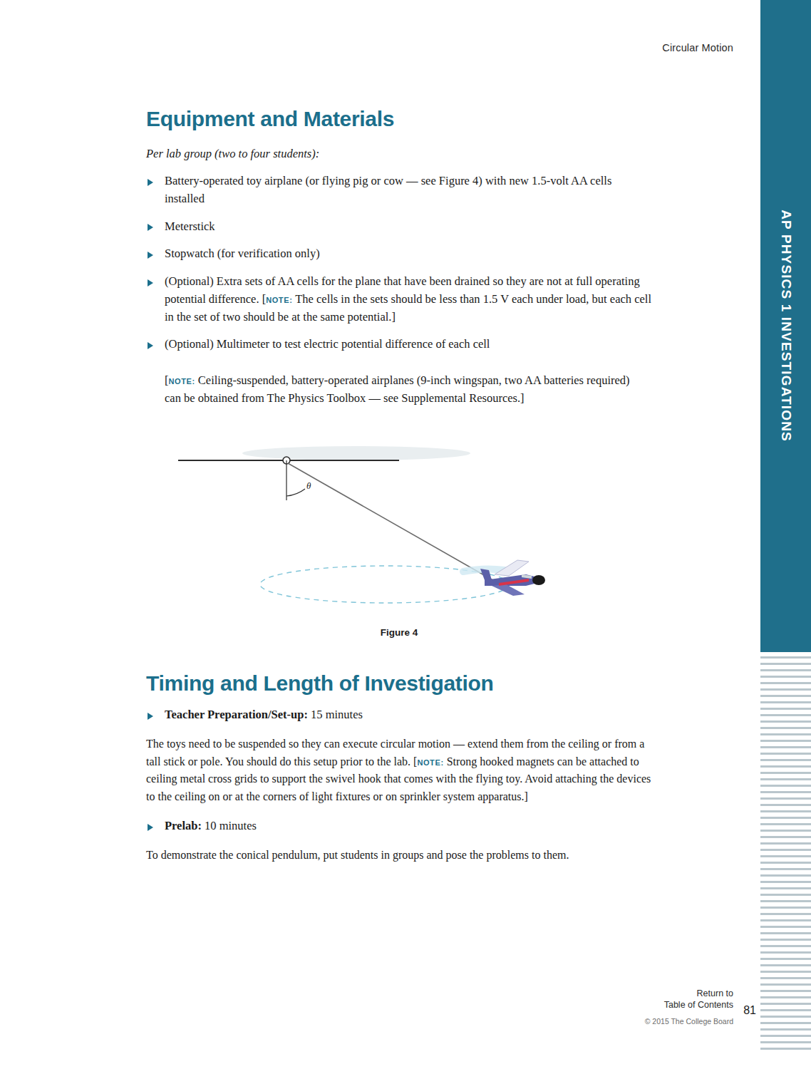AP PHYSICS 1 INVESTIGATIONS
Circular Motion
Equipment and Materials
Per lab group (two to four students):
Battery-operated toy airplane (or flying pig or cow — see Figure 4) with new 1.5-volt AA cells installed
Meterstick
Stopwatch (for verification only)
(Optional) Extra sets of AA cells for the plane that have been drained so they are not at full operating potential difference. [Note: The cells in the sets should be less than 1.5 V each under load, but each cell in the set of two should be at the same potential.]
(Optional) Multimeter to test electric potential difference of each cell
[Note: Ceiling-suspended, battery-operated airplanes (9-inch wingspan, two AA batteries required) can be obtained from The Physics Toolbox — see Supplemental Resources.]
θ
Figure 4
Timing and Length of Investigation
Teacher Preparation/Set-up: 15 minutes
The toys need to be suspended so they can execute circular motion — extend them from the ceiling or from a tall stick or pole. You should do this setup prior to the lab. [Note: Strong hooked magnets can be attached to ceiling metal cross grids to support the swivel hook that comes with the flying toy. Avoid attaching the devices to the ceiling on or at the corners of light fixtures or on sprinkler system apparatus.]
Prelab: 10 minutes
To demonstrate the conical pendulum, put students in groups and pose the problems to them.
Return to
Table of Contents
© 2015 The College Board
81